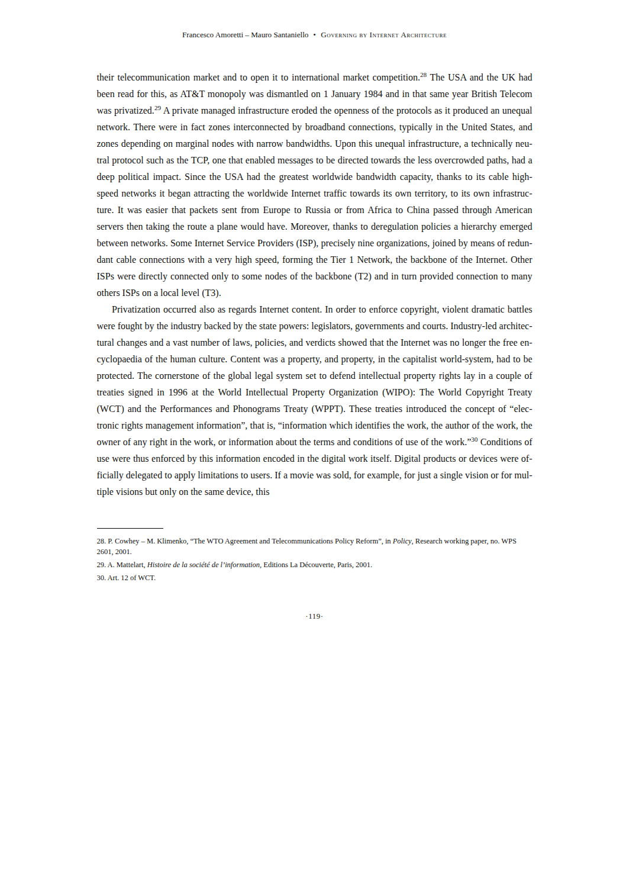Francesco Amoretti – Mauro Santaniello•Governing by Internet Architecture
their telecommunication market and to open it to international market competition.28 The USA and the UK had been read for this, as AT&T monopoly was dismantled on 1 January 1984 and in that same year British Telecom was privatized.29 A private managed infrastructure eroded the openness of the protocols as it produced an unequal network. There were in fact zones interconnected by broadband connections, typically in the United States, and zones depending on marginal nodes with narrow bandwidths. Upon this unequal infrastructure, a technically neutral protocol such as the TCP, one that enabled messages to be directed towards the less overcrowded paths, had a deep political impact. Since the USA had the greatest worldwide bandwidth capacity, thanks to its cable high-speed networks it began attracting the worldwide Internet traffic towards its own territory, to its own infrastructure. It was easier that packets sent from Europe to Russia or from Africa to China passed through American servers then taking the route a plane would have. Moreover, thanks to deregulation policies a hierarchy emerged between networks. Some Internet Service Providers (ISP), precisely nine organizations, joined by means of redundant cable connections with a very high speed, forming the Tier 1 Network, the backbone of the Internet. Other ISPs were directly connected only to some nodes of the backbone (T2) and in turn provided connection to many others ISPs on a local level (T3).
Privatization occurred also as regards Internet content. In order to enforce copyright, violent dramatic battles were fought by the industry backed by the state powers: legislators, governments and courts. Industry-led architectural changes and a vast number of laws, policies, and verdicts showed that the Internet was no longer the free encyclopaedia of the human culture. Content was a property, and property, in the capitalist world-system, had to be protected. The cornerstone of the global legal system set to defend intellectual property rights lay in a couple of treaties signed in 1996 at the World Intellectual Property Organization (WIPO): The World Copyright Treaty (WCT) and the Performances and Phonograms Treaty (WPPT). These treaties introduced the concept of “electronic rights management information”, that is, “information which identifies the work, the author of the work, the owner of any right in the work, or information about the terms and conditions of use of the work.”30 Conditions of use were thus enforced by this information encoded in the digital work itself. Digital products or devices were officially delegated to apply limitations to users. If a movie was sold, for example, for just a single vision or for multiple visions but only on the same device, this
28. P. Cowhey – M. Klimenko, “The WTO Agreement and Telecommunications Policy Reform”, in Policy, Research working paper, no. WPS 2601, 2001.
29. A. Mattelart, Histoire de la société de l’information, Editions La Découverte, Paris, 2001.
30. Art. 12 of WCT.
·119·